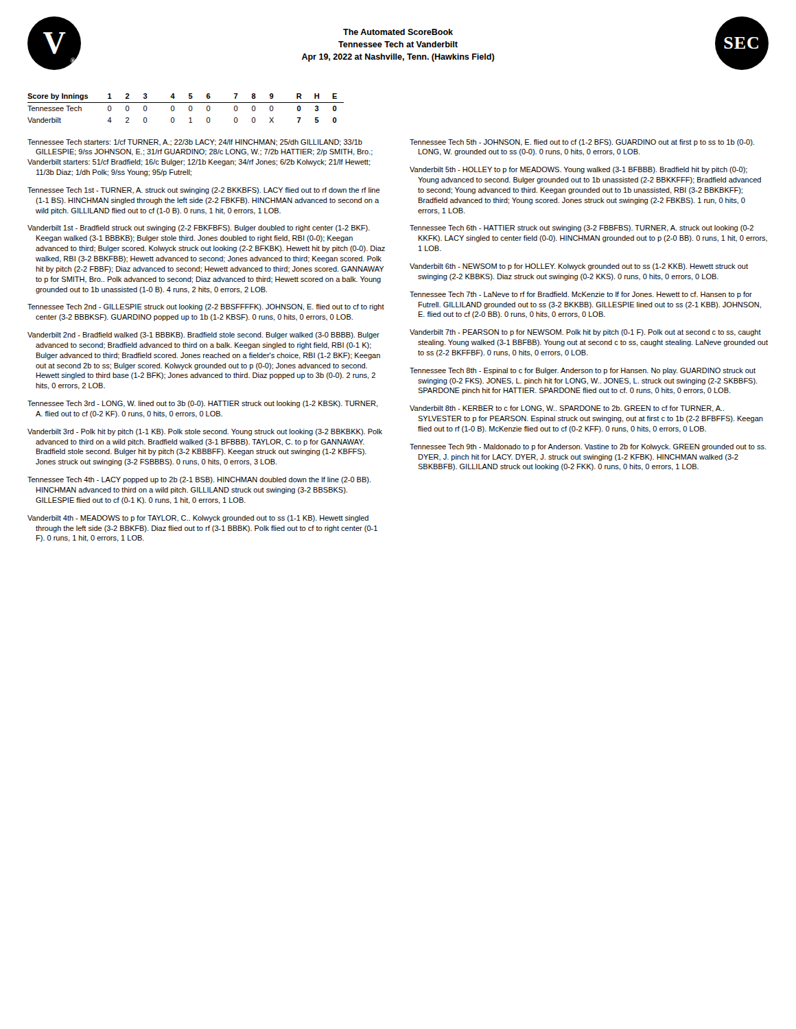V®
SEC
The Automated ScoreBook
Tennessee Tech at Vanderbilt
Apr 19, 2022 at Nashville, Tenn. (Hawkins Field)
| Score by Innings | 1 | 2 | 3 | | 4 | 5 | 6 | | 7 | 8 | 9 | | R | H | E |
| --- | --- | --- | --- | --- | --- | --- | --- | --- | --- | --- | --- | --- | --- | --- | --- |
| Tennessee Tech | 0 | 0 | 0 | | 0 | 0 | 0 | | 0 | 0 | 0 | | 0 | 3 | 0 |
| Vanderbilt | 4 | 2 | 0 | | 0 | 1 | 0 | | 0 | 0 | X | | 7 | 5 | 0 |
Tennessee Tech starters: 1/cf TURNER, A.; 22/3b LACY; 24/lf HINCHMAN; 25/dh GILLILAND; 33/1b GILLESPIE; 9/ss JOHNSON, E.; 31/rf GUARDINO; 28/c LONG, W.; 7/2b HATTIER; 2/p SMITH, Bro.;
Vanderbilt starters: 51/cf Bradfield; 16/c Bulger; 12/1b Keegan; 34/rf Jones; 6/2b Kolwyck; 21/lf Hewett; 11/3b Diaz; 1/dh Polk; 9/ss Young; 95/p Futrell;
Tennessee Tech 1st - TURNER, A. struck out swinging (2-2 BKKBFS). LACY flied out to rf down the rf line (1-1 BS). HINCHMAN singled through the left side (2-2 FBKFB). HINCHMAN advanced to second on a wild pitch. GILLILAND flied out to cf (1-0 B). 0 runs, 1 hit, 0 errors, 1 LOB.
Vanderbilt 1st - Bradfield struck out swinging (2-2 FBKFBFS). Bulger doubled to right center (1-2 BKF). Keegan walked (3-1 BBBKB); Bulger stole third. Jones doubled to right field, RBI (0-0); Keegan advanced to third; Bulger scored. Kolwyck struck out looking (2-2 BFKBK). Hewett hit by pitch (0-0). Diaz walked, RBI (3-2 BBKFBB); Hewett advanced to second; Jones advanced to third; Keegan scored. Polk hit by pitch (2-2 FBBF); Diaz advanced to second; Hewett advanced to third; Jones scored. GANNAWAY to p for SMITH, Bro.. Polk advanced to second; Diaz advanced to third; Hewett scored on a balk. Young grounded out to 1b unassisted (1-0 B). 4 runs, 2 hits, 0 errors, 2 LOB.
Tennessee Tech 2nd - GILLESPIE struck out looking (2-2 BBSFFFFK). JOHNSON, E. flied out to cf to right center (3-2 BBBKSF). GUARDINO popped up to 1b (1-2 KBSF). 0 runs, 0 hits, 0 errors, 0 LOB.
Vanderbilt 2nd - Bradfield walked (3-1 BBBKB). Bradfield stole second. Bulger walked (3-0 BBBB). Bulger advanced to second; Bradfield advanced to third on a balk. Keegan singled to right field, RBI (0-1 K); Bulger advanced to third; Bradfield scored. Jones reached on a fielder's choice, RBI (1-2 BKF); Keegan out at second 2b to ss; Bulger scored. Kolwyck grounded out to p (0-0); Jones advanced to second. Hewett singled to third base (1-2 BFK); Jones advanced to third. Diaz popped up to 3b (0-0). 2 runs, 2 hits, 0 errors, 2 LOB.
Tennessee Tech 3rd - LONG, W. lined out to 3b (0-0). HATTIER struck out looking (1-2 KBSK). TURNER, A. flied out to cf (0-2 KF). 0 runs, 0 hits, 0 errors, 0 LOB.
Vanderbilt 3rd - Polk hit by pitch (1-1 KB). Polk stole second. Young struck out looking (3-2 BBKBKK). Polk advanced to third on a wild pitch. Bradfield walked (3-1 BFBBB). TAYLOR, C. to p for GANNAWAY. Bradfield stole second. Bulger hit by pitch (3-2 KBBBFF). Keegan struck out swinging (1-2 KBFFS). Jones struck out swinging (3-2 FSBBBS). 0 runs, 0 hits, 0 errors, 3 LOB.
Tennessee Tech 4th - LACY popped up to 2b (2-1 BSB). HINCHMAN doubled down the lf line (2-0 BB). HINCHMAN advanced to third on a wild pitch. GILLILAND struck out swinging (3-2 BBSBKS). GILLESPIE flied out to cf (0-1 K). 0 runs, 1 hit, 0 errors, 1 LOB.
Vanderbilt 4th - MEADOWS to p for TAYLOR, C.. Kolwyck grounded out to ss (1-1 KB). Hewett singled through the left side (3-2 BBKFB). Diaz flied out to rf (3-1 BBBK). Polk flied out to cf to right center (0-1 F). 0 runs, 1 hit, 0 errors, 1 LOB.
Tennessee Tech 5th - JOHNSON, E. flied out to cf (1-2 BFS). GUARDINO out at first p to ss to 1b (0-0). LONG, W. grounded out to ss (0-0). 0 runs, 0 hits, 0 errors, 0 LOB.
Vanderbilt 5th - HOLLEY to p for MEADOWS. Young walked (3-1 BFBBB). Bradfield hit by pitch (0-0); Young advanced to second. Bulger grounded out to 1b unassisted (2-2 BBKKFFF); Bradfield advanced to second; Young advanced to third. Keegan grounded out to 1b unassisted, RBI (3-2 BBKBKFF); Bradfield advanced to third; Young scored. Jones struck out swinging (2-2 FBKBS). 1 run, 0 hits, 0 errors, 1 LOB.
Tennessee Tech 6th - HATTIER struck out swinging (3-2 FBBFBS). TURNER, A. struck out looking (0-2 KKFK). LACY singled to center field (0-0). HINCHMAN grounded out to p (2-0 BB). 0 runs, 1 hit, 0 errors, 1 LOB.
Vanderbilt 6th - NEWSOM to p for HOLLEY. Kolwyck grounded out to ss (1-2 KKB). Hewett struck out swinging (2-2 KBBKS). Diaz struck out swinging (0-2 KKS). 0 runs, 0 hits, 0 errors, 0 LOB.
Tennessee Tech 7th - LaNeve to rf for Bradfield. McKenzie to lf for Jones. Hewett to cf. Hansen to p for Futrell. GILLILAND grounded out to ss (3-2 BKKBB). GILLESPIE lined out to ss (2-1 KBB). JOHNSON, E. flied out to cf (2-0 BB). 0 runs, 0 hits, 0 errors, 0 LOB.
Vanderbilt 7th - PEARSON to p for NEWSOM. Polk hit by pitch (0-1 F). Polk out at second c to ss, caught stealing. Young walked (3-1 BBFBB). Young out at second c to ss, caught stealing. LaNeve grounded out to ss (2-2 BKFFBF). 0 runs, 0 hits, 0 errors, 0 LOB.
Tennessee Tech 8th - Espinal to c for Bulger. Anderson to p for Hansen. No play. GUARDINO struck out swinging (0-2 FKS). JONES, L. pinch hit for LONG, W.. JONES, L. struck out swinging (2-2 SKBBFS). SPARDONE pinch hit for HATTIER. SPARDONE flied out to cf. 0 runs, 0 hits, 0 errors, 0 LOB.
Vanderbilt 8th - KERBER to c for LONG, W.. SPARDONE to 2b. GREEN to cf for TURNER, A.. SYLVESTER to p for PEARSON. Espinal struck out swinging, out at first c to 1b (2-2 BFBFFS). Keegan flied out to rf (1-0 B). McKenzie flied out to cf (0-2 KFF). 0 runs, 0 hits, 0 errors, 0 LOB.
Tennessee Tech 9th - Maldonado to p for Anderson. Vastine to 2b for Kolwyck. GREEN grounded out to ss. DYER, J. pinch hit for LACY. DYER, J. struck out swinging (1-2 KFBK). HINCHMAN walked (3-2 SBKBBFB). GILLILAND struck out looking (0-2 FKK). 0 runs, 0 hits, 0 errors, 1 LOB.